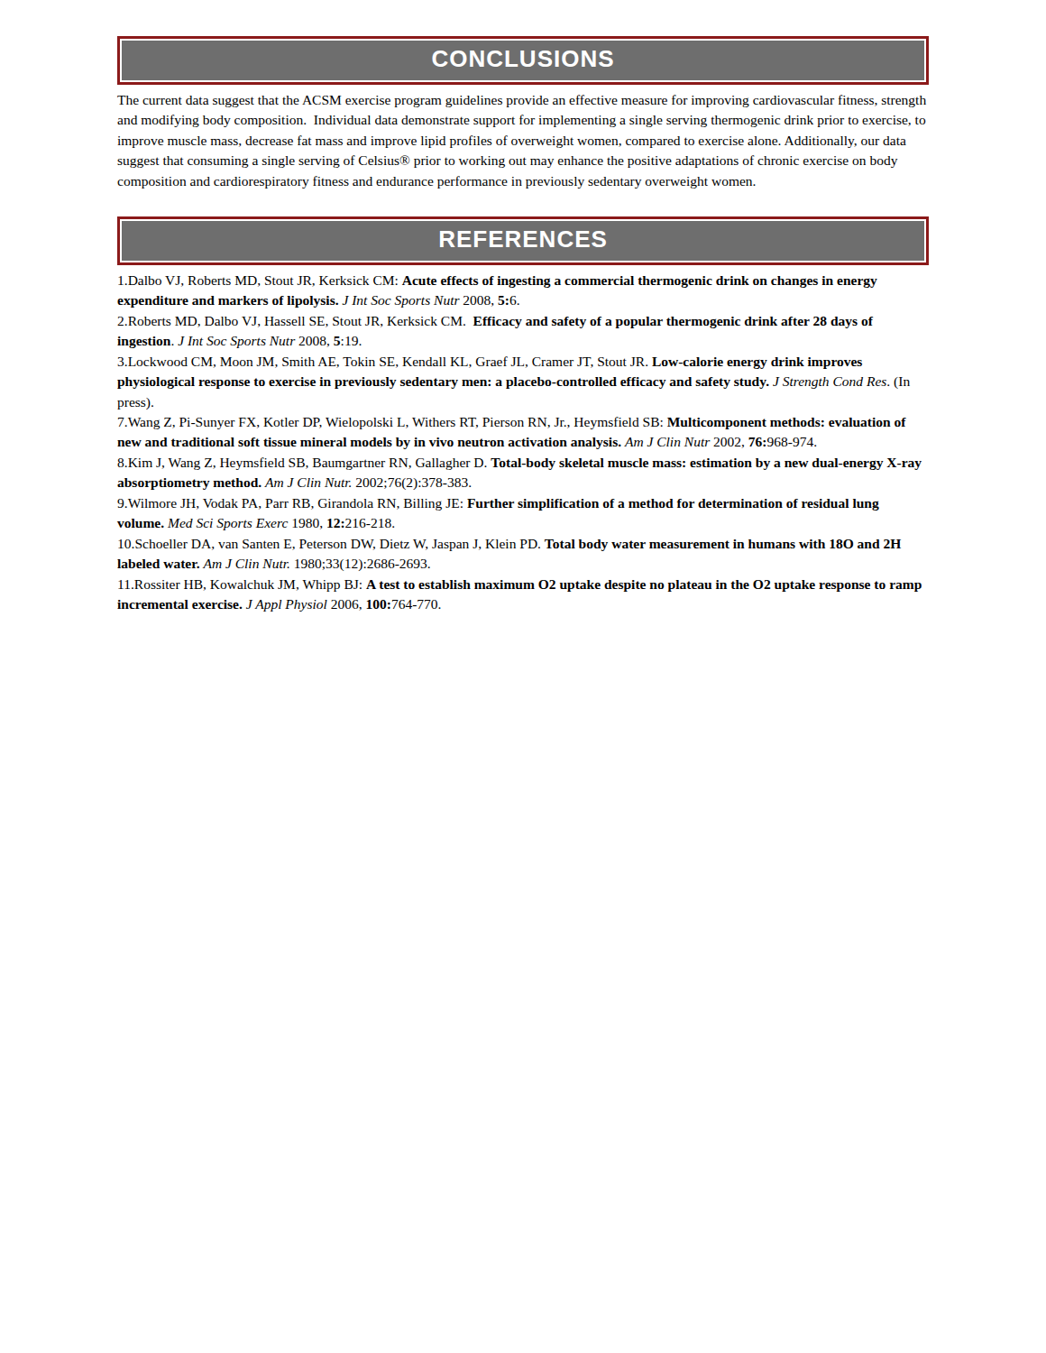CONCLUSIONS
The current data suggest that the ACSM exercise program guidelines provide an effective measure for improving cardiovascular fitness, strength and modifying body composition. Individual data demonstrate support for implementing a single serving thermogenic drink prior to exercise, to improve muscle mass, decrease fat mass and improve lipid profiles of overweight women, compared to exercise alone. Additionally, our data suggest that consuming a single serving of Celsius® prior to working out may enhance the positive adaptations of chronic exercise on body composition and cardiorespiratory fitness and endurance performance in previously sedentary overweight women.
REFERENCES
1.Dalbo VJ, Roberts MD, Stout JR, Kerksick CM: Acute effects of ingesting a commercial thermogenic drink on changes in energy expenditure and markers of lipolysis. J Int Soc Sports Nutr 2008, 5: 6.
2.Roberts MD, Dalbo VJ, Hassell SE, Stout JR, Kerksick CM. Efficacy and safety of a popular thermogenic drink after 28 days of ingestion. J Int Soc Sports Nutr 2008, 5:19.
3.Lockwood CM, Moon JM, Smith AE, Tokin SE, Kendall KL, Graef JL, Cramer JT, Stout JR. Low-calorie energy drink improves physiological response to exercise in previously sedentary men: a placebo-controlled efficacy and safety study. J Strength Cond Res. (In press).
7.Wang Z, Pi-Sunyer FX, Kotler DP, Wielopolski L, Withers RT, Pierson RN, Jr., Heymsfield SB: Multicomponent methods: evaluation of new and traditional soft tissue mineral models by in vivo neutron activation analysis. Am J Clin Nutr 2002, 76: 968-974.
8.Kim J, Wang Z, Heymsfield SB, Baumgartner RN, Gallagher D. Total-body skeletal muscle mass: estimation by a new dual-energy X-ray absorptiometry method. Am J Clin Nutr. 2002;76(2):378-383.
9.Wilmore JH, Vodak PA, Parr RB, Girandola RN, Billing JE: Further simplification of a method for determination of residual lung volume. Med Sci Sports Exerc 1980, 12: 216-218.
10.Schoeller DA, van Santen E, Peterson DW, Dietz W, Jaspan J, Klein PD. Total body water measurement in humans with 18O and 2H labeled water. Am J Clin Nutr. 1980;33(12):2686-2693.
11.Rossiter HB, Kowalchuk JM, Whipp BJ: A test to establish maximum O2 uptake despite no plateau in the O2 uptake response to ramp incremental exercise. J Appl Physiol 2006, 100: 764-770.